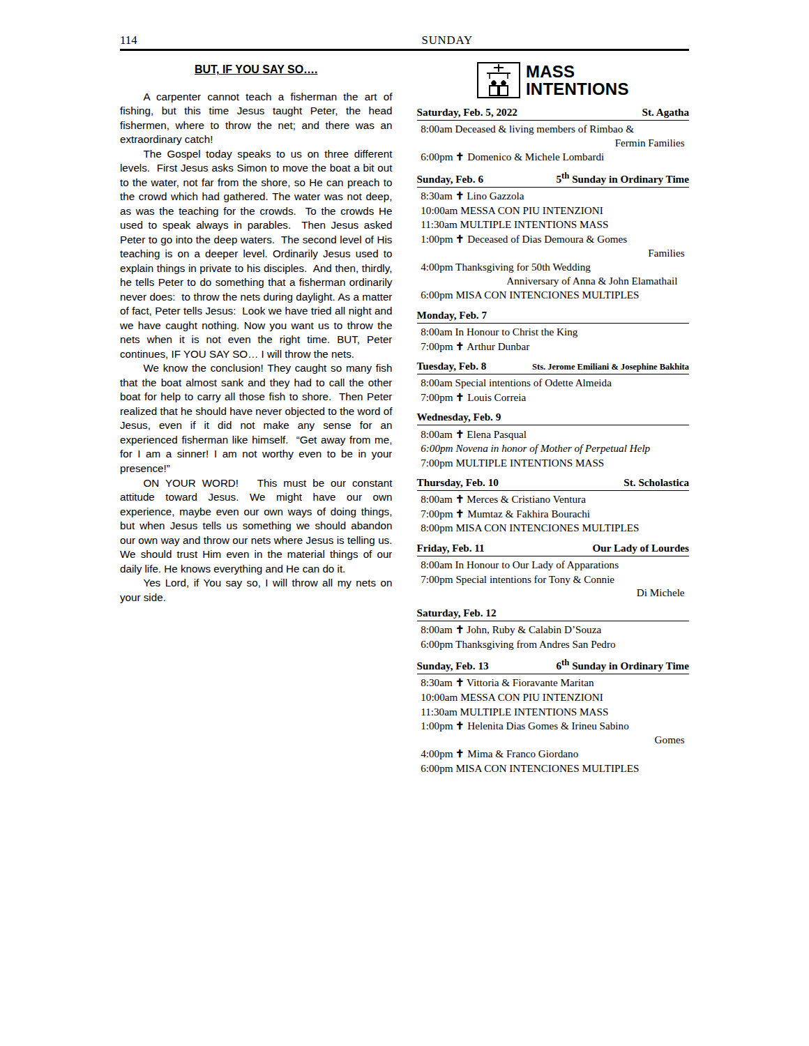114 SUNDAY
BUT, IF YOU SAY SO….
A carpenter cannot teach a fisherman the art of fishing, but this time Jesus taught Peter, the head fishermen, where to throw the net; and there was an extraordinary catch!
The Gospel today speaks to us on three different levels. First Jesus asks Simon to move the boat a bit out to the water, not far from the shore, so He can preach to the crowd which had gathered. The water was not deep, as was the teaching for the crowds. To the crowds He used to speak always in parables. Then Jesus asked Peter to go into the deep waters. The second level of His teaching is on a deeper level. Ordinarily Jesus used to explain things in private to his disciples. And then, thirdly, he tells Peter to do something that a fisherman ordinarily never does: to throw the nets during daylight. As a matter of fact, Peter tells Jesus: Look we have tried all night and we have caught nothing. Now you want us to throw the nets when it is not even the right time. BUT, Peter continues, IF YOU SAY SO… I will throw the nets.
We know the conclusion! They caught so many fish that the boat almost sank and they had to call the other boat for help to carry all those fish to shore. Then Peter realized that he should have never objected to the word of Jesus, even if it did not make any sense for an experienced fisherman like himself. “Get away from me, for I am a sinner! I am not worthy even to be in your presence!”
ON YOUR WORD! This must be our constant attitude toward Jesus. We might have our own experience, maybe even our own ways of doing things, but when Jesus tells us something we should abandon our own way and throw our nets where Jesus is telling us. We should trust Him even in the material things of our daily life. He knows everything and He can do it.
Yes Lord, if You say so, I will throw all my nets on your side.
MASS
INTENTIONS
Saturday, Feb. 5, 2022 St. Agatha
8:00am Deceased & living members of Rimbao & Fermin Families
6:00pm ✝ Domenico & Michele Lombardi
Sunday, Feb. 6 5th Sunday in Ordinary Time
8:30am ✝ Lino Gazzola
10:00am MESSA CON PIU INTENZIONI
11:30am MULTIPLE INTENTIONS MASS
1:00pm ✝ Deceased of Dias Demoura & Gomes Families
4:00pm Thanksgiving for 50th Wedding Anniversary of Anna & John Elamathail
6:00pm MISA CON INTENCIONES MULTIPLES
Monday, Feb. 7
8:00am In Honour to Christ the King
7:00pm ✝ Arthur Dunbar
Tuesday, Feb. 8 Sts. Jerome Emiliani & Josephine Bakhita
8:00am Special intentions of Odette Almeida
7:00pm ✝ Louis Correia
Wednesday, Feb. 9
8:00am ✝ Elena Pasqual
6:00pm Novena in honor of Mother of Perpetual Help
7:00pm MULTIPLE INTENTIONS MASS
Thursday, Feb. 10 St. Scholastica
8:00am ✝ Merces & Cristiano Ventura
7:00pm ✝ Mumtaz & Fakhira Bourachi
8:00pm MISA CON INTENCIONES MULTIPLES
Friday, Feb. 11 Our Lady of Lourdes
8:00am In Honour to Our Lady of Apparations
7:00pm Special intentions for Tony & Connie Di Michele
Saturday, Feb. 12
8:00am ✝ John, Ruby & Calabin D’Souza
6:00pm Thanksgiving from Andres San Pedro
Sunday, Feb. 13 6th Sunday in Ordinary Time
8:30am ✝ Vittoria & Fioravante Maritan
10:00am MESSA CON PIU INTENZIONI
11:30am MULTIPLE INTENTIONS MASS
1:00pm ✝ Helenita Dias Gomes & Irineu Sabino Gomes
4:00pm ✝ Mima & Franco Giordano
6:00pm MISA CON INTENCIONES MULTIPLES